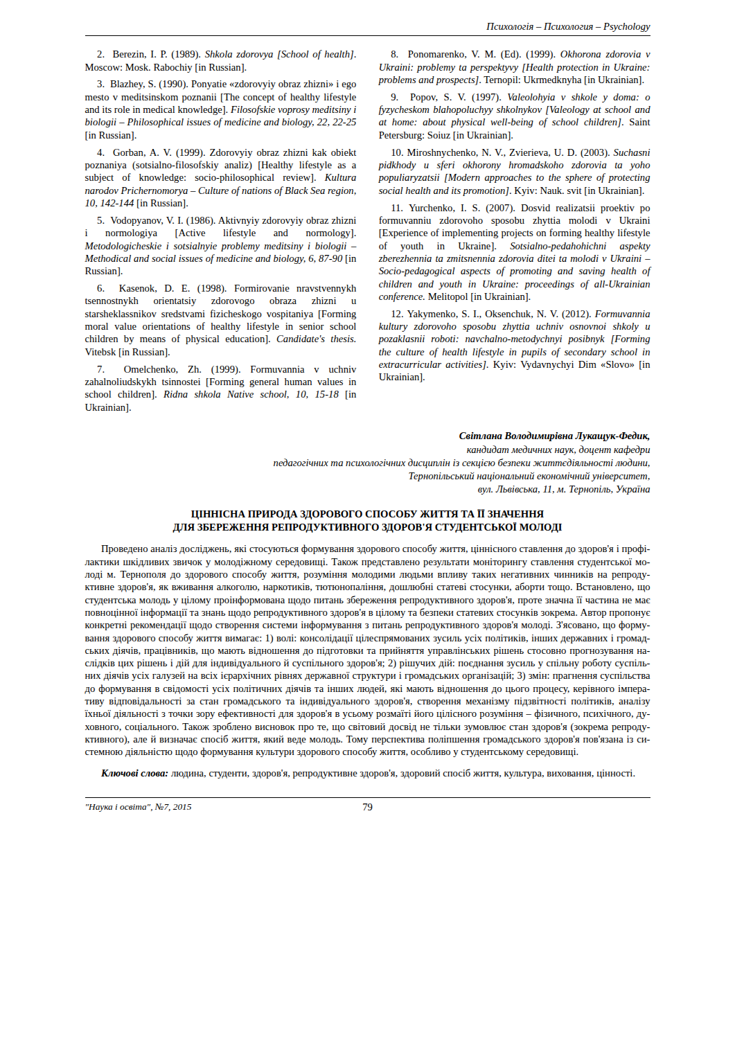Психологія – Психология – Psychology
2. Berezin, I. P. (1989). Shkola zdorovya [School of health]. Moscow: Mosk. Rabochiy [in Russian].
3. Blazhey, S. (1990). Ponyatie «zdorovyiy obraz zhizni» i ego mesto v meditsinskom poznanii [The concept of healthy lifestyle and its role in medical knowledge]. Filosofskie voprosy meditsiny i biologii – Philosophical issues of medicine and biology, 22, 22-25 [in Russian].
4. Gorban, A. V. (1999). Zdorovyiy obraz zhizni kak obiekt poznaniya (sotsialno-filosofskiy analiz) [Healthy lifestyle as a subject of knowledge: socio-philosophical review]. Kultura narodov Prichernomorya – Culture of nations of Black Sea region, 10, 142-144 [in Russian].
5. Vodopyanov, V. I. (1986). Aktivnyiy zdorovyiy obraz zhizni i normologiya [Active lifestyle and normology]. Metodologicheskie i sotsialnyie problemy meditsiny i biologii – Methodical and social issues of medicine and biology, 6, 87-90 [in Russian].
6. Kasenok, D. E. (1998). Formirovanie nravstvennykh tsennostnykh orientatsiy zdorovogo obraza zhizni u starsheklassnikov sredstvami fizicheskogo vospitaniya [Forming moral value orientations of healthy lifestyle in senior school children by means of physical education]. Candidate's thesis. Vitebsk [in Russian].
7. Omelchenko, Zh. (1999). Formuvannia v uchniv zahalnoliudskykh tsinnostei [Forming general human values in school children]. Ridna shkola Native school, 10, 15-18 [in Ukrainian].
8. Ponomarenko, V. M. (Ed). (1999). Okhorona zdorovia v Ukraini: problemy ta perspektyvy [Health protection in Ukraine: problems and prospects]. Ternopil: Ukrmedknyha [in Ukrainian].
9. Popov, S. V. (1997). Valeolohyia v shkole y doma: o fyzycheskom blahopoluchyy shkolnykov [Valeology at school and at home: about physical well-being of school children]. Saint Petersburg: Soiuz [in Ukrainian].
10. Miroshnychenko, N. V., Zvierieva, U. D. (2003). Suchasni pidkhody u sferi okhorony hromadskoho zdorovia ta yoho populiaryzatsii [Modern approaches to the sphere of protecting social health and its promotion]. Kyiv: Nauk. svit [in Ukrainian].
11. Yurchenko, I. S. (2007). Dosvid realizatsii proektiv po formuvanniu zdorovoho sposobu zhyttia molodi v Ukraini [Experience of implementing projects on forming healthy lifestyle of youth in Ukraine]. Sotsialno-pedahohichni aspekty zberezhennia ta zmitsnennia zdorovia ditei ta molodi v Ukraini – Socio-pedagogical aspects of promoting and saving health of children and youth in Ukraine: proceedings of all-Ukrainian conference. Melitopol [in Ukrainian].
12. Yakymenko, S. I., Oksenchuk, N. V. (2012). Formuvannia kultury zdorovoho sposobu zhyttia uchniv osnovnoi shkoly u pozaklasnii roboti: navchalno-metodychnyi posibnyk [Forming the culture of health lifestyle in pupils of secondary school in extracurricular activities]. Kyiv: Vydavnychyi Dim «Slovo» [in Ukrainian].
Світлана Володимирівна Лукащук-Федик,
кандидат медичних наук, доцент кафедри
педагогічних та психологічних дисциплін із секцією безпеки життєдіяльності людини,
Тернопільський національний економічний університет,
вул. Львівська, 11, м. Тернопіль, Україна
Ціннісна природа здорового способу життя та її значення
для збереження репродуктивного здоров'я студентської молоді
Проведено аналіз досліджень, які стосуються формування здорового способу життя, ціннісного ставлення до здоров'я і профілактики шкідливих звичок у молодіжному середовищі. Також представлено результати моніторингу ставлення студентської молоді м. Тернополя до здорового способу життя, розуміння молодими людьми впливу таких негативних чинників на репродуктивне здоров'я, як вживання алкоголю, наркотиків, тютюнопаління, дошлюбні статеві стосунки, аборти тощо. Встановлено, що студентська молодь у цілому проінформована щодо питань збереження репродуктивного здоров'я, проте значна її частина не має повноцінної інформації та знань щодо репродуктивного здоров'я в цілому та безпеки статевих стосунків зокрема. Автор пропонує конкретні рекомендації щодо створення системи інформування з питань репродуктивного здоров'я молоді. З'ясовано, що формування здорового способу життя вимагає: 1) волі: консолідації цілеспрямованих зусиль усіх політиків, інших державних і громадських діячів, працівників, що мають відношення до підготовки та прийняття управлінських рішень стосовно прогнозування наслідків цих рішень і дій для індивідуального й суспільного здоров'я; 2) рішучих дій: поєднання зусиль у спільну роботу суспільних діячів усіх галузей на всіх ієрархічних рівнях державної структури і громадських організацій; 3) змін: прагнення суспільства до формування в свідомості усіх політичних діячів та інших людей, які мають відношення до цього процесу, керівного імперативу відповідальності за стан громадського та індивідуального здоров'я, створення механізму підзвітності політиків, аналізу їхньої діяльності з точки зору ефективності для здоров'я в усьому розмаїті його цілісного розуміння – фізичного, психічного, духовного, соціального. Також зроблено висновок про те, що світовий досвід не тільки зумовлює стан здоров'я (зокрема репродуктивного), але й визначає спосіб життя, який веде молодь. Тому перспектива поліпшення громадського здоров'я пов'язана із системною діяльністю щодо формування культури здорового способу життя, особливо у студентському середовищі.
Ключові слова: людина, студенти, здоров'я, репродуктивне здоров'я, здоровий спосіб життя, культура, виховання, цінності.
"Наука і освіта", №7, 2015
79